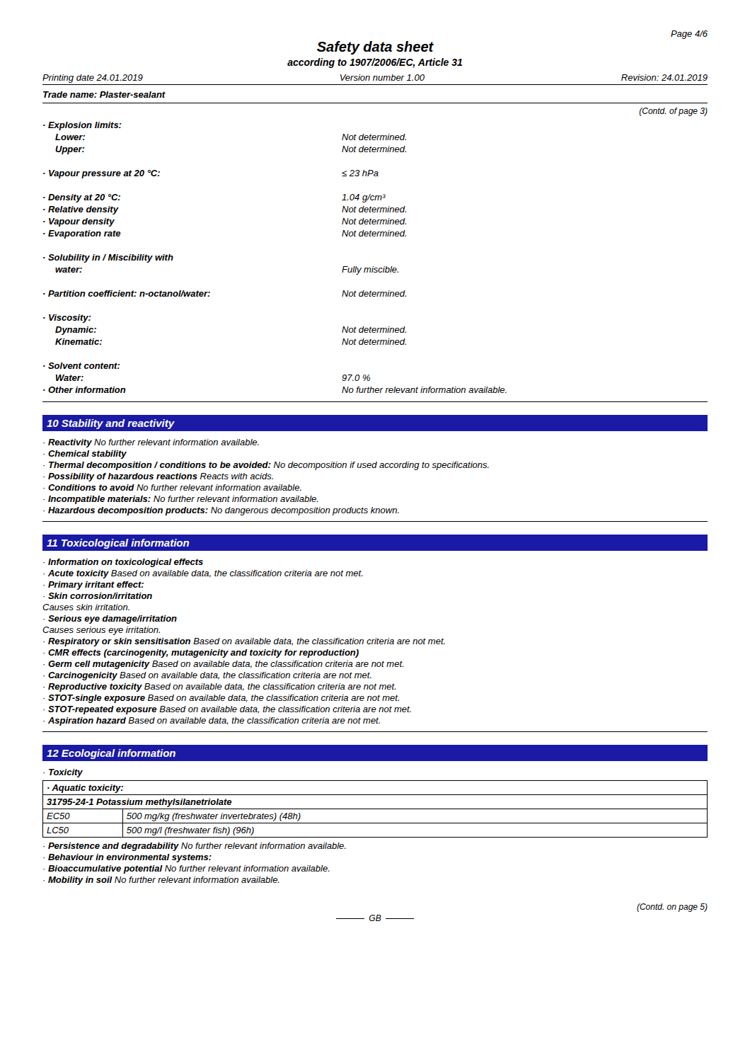Page 4/6
Safety data sheet
according to 1907/2006/EC, Article 31
Printing date 24.01.2019 Version number 1.00 Revision: 24.01.2019
Trade name: Plaster-sealant
(Contd. of page 3)
| · Explosion limits: | |
| Lower: | Not determined. |
| Upper: | Not determined. |
| · Vapour pressure at 20 °C: | ≤ 23 hPa |
| · Density at 20 °C: | 1.04 g/cm³ |
| · Relative density | Not determined. |
| · Vapour density | Not determined. |
| · Evaporation rate | Not determined. |
| · Solubility in / Miscibility with | |
| water: | Fully miscible. |
| · Partition coefficient: n-octanol/water: | Not determined. |
| · Viscosity: | |
| Dynamic: | Not determined. |
| Kinematic: | Not determined. |
| · Solvent content: | |
| Water: | 97.0 % |
| · Other information | No further relevant information available. |
10 Stability and reactivity
Reactivity No further relevant information available.
Chemical stability
Thermal decomposition / conditions to be avoided: No decomposition if used according to specifications.
Possibility of hazardous reactions Reacts with acids.
Conditions to avoid No further relevant information available.
Incompatible materials: No further relevant information available.
Hazardous decomposition products: No dangerous decomposition products known.
11 Toxicological information
Information on toxicological effects
Acute toxicity Based on available data, the classification criteria are not met.
Primary irritant effect:
Skin corrosion/irritation
Causes skin irritation.
Serious eye damage/irritation
Causes serious eye irritation.
Respiratory or skin sensitisation Based on available data, the classification criteria are not met.
CMR effects (carcinogenity, mutagenicity and toxicity for reproduction)
Germ cell mutagenicity Based on available data, the classification criteria are not met.
Carcinogenicity Based on available data, the classification criteria are not met.
Reproductive toxicity Based on available data, the classification criteria are not met.
STOT-single exposure Based on available data, the classification criteria are not met.
STOT-repeated exposure Based on available data, the classification criteria are not met.
Aspiration hazard Based on available data, the classification criteria are not met.
12 Ecological information
Toxicity
| · Aquatic toxicity: |
| 31795-24-1 Potassium methylsilanetriolate |
| EC50 | 500 mg/kg (freshwater invertebrates) (48h) |
| LC50 | 500 mg/l (freshwater fish) (96h) |
Persistence and degradability No further relevant information available.
Behaviour in environmental systems:
Bioaccumulative potential No further relevant information available.
Mobility in soil No further relevant information available.
(Contd. on page 5)
GB